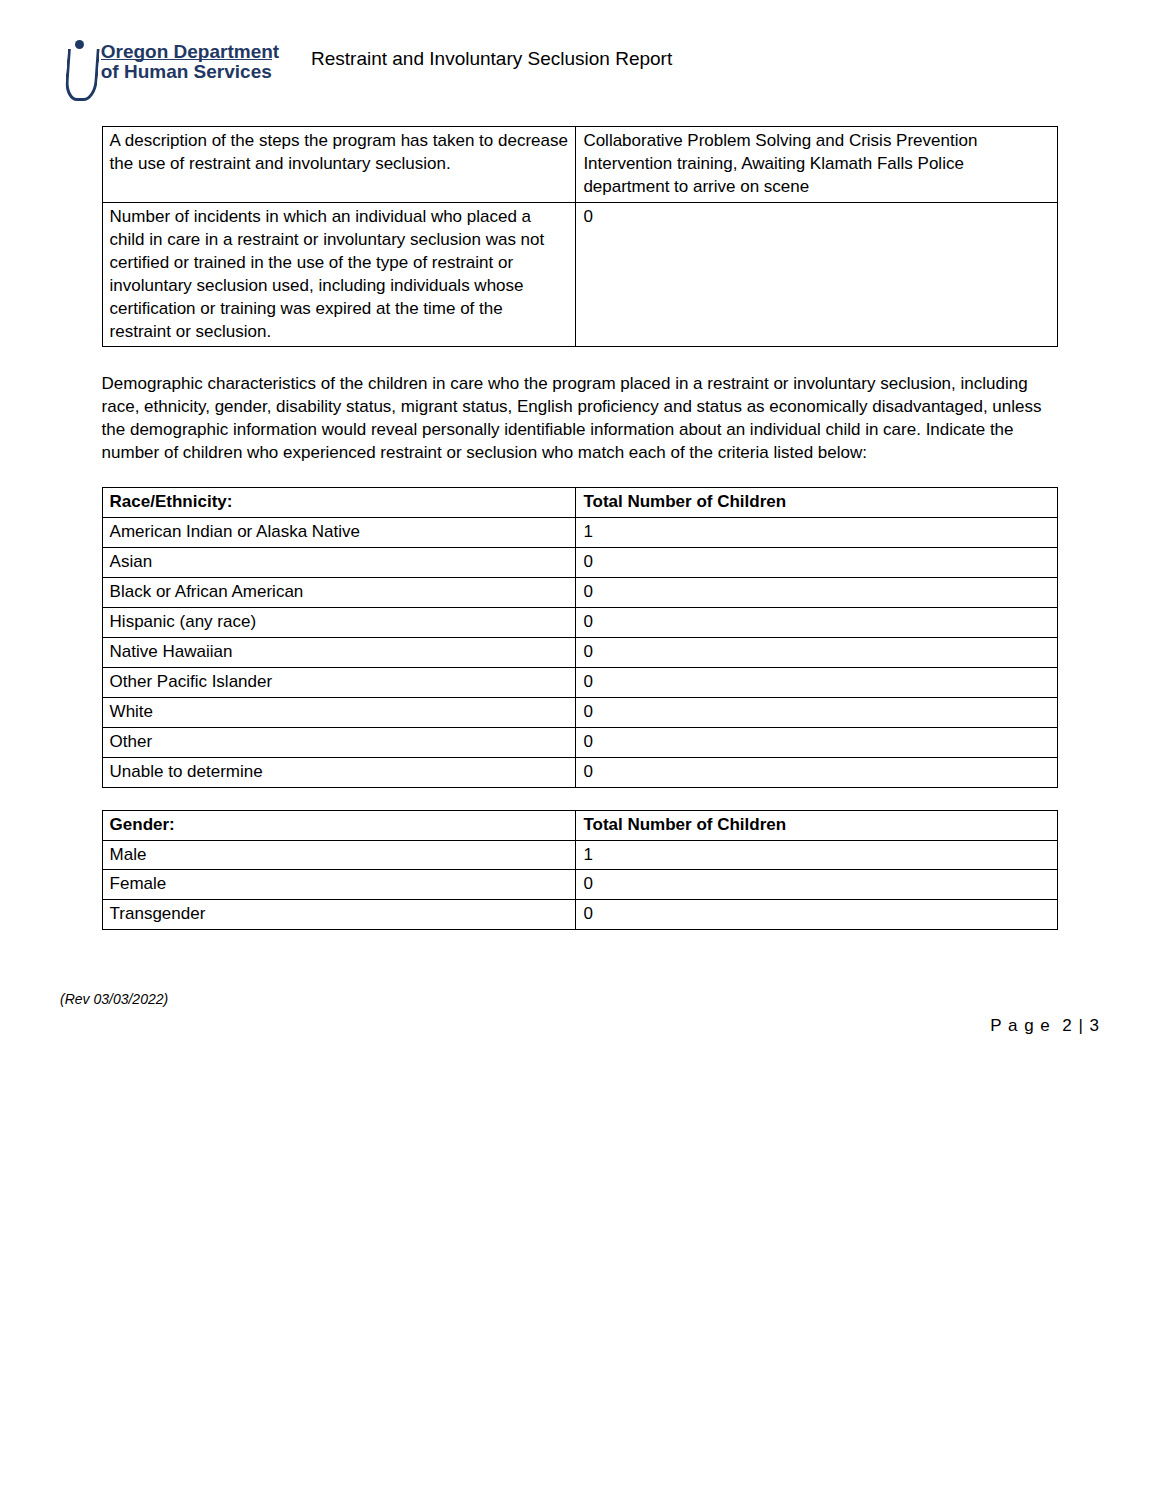Oregon Department
of Human Services
Restraint and Involuntary Seclusion Report
| A description of the steps the program has taken to decrease the use of restraint and involuntary seclusion. | Collaborative Problem Solving and Crisis Prevention Intervention training, Awaiting Klamath Falls Police department to arrive on scene |
| Number of incidents in which an individual who placed a child in care in a restraint or involuntary seclusion was not certified or trained in the use of the type of restraint or involuntary seclusion used, including individuals whose certification or training was expired at the time of the restraint or seclusion. | 0 |
Demographic characteristics of the children in care who the program placed in a restraint or involuntary seclusion, including race, ethnicity, gender, disability status, migrant status, English proficiency and status as economically disadvantaged, unless the demographic information would reveal personally identifiable information about an individual child in care. Indicate the number of children who experienced restraint or seclusion who match each of the criteria listed below:
| Race/Ethnicity: | Total Number of Children |
| --- | --- |
| American Indian or Alaska Native | 1 |
| Asian | 0 |
| Black or African American | 0 |
| Hispanic (any race) | 0 |
| Native Hawaiian | 0 |
| Other Pacific Islander | 0 |
| White | 0 |
| Other | 0 |
| Unable to determine | 0 |
| Gender: | Total Number of Children |
| --- | --- |
| Male | 1 |
| Female | 0 |
| Transgender | 0 |
(Rev 03/03/2022)
P a g e 2 | 3